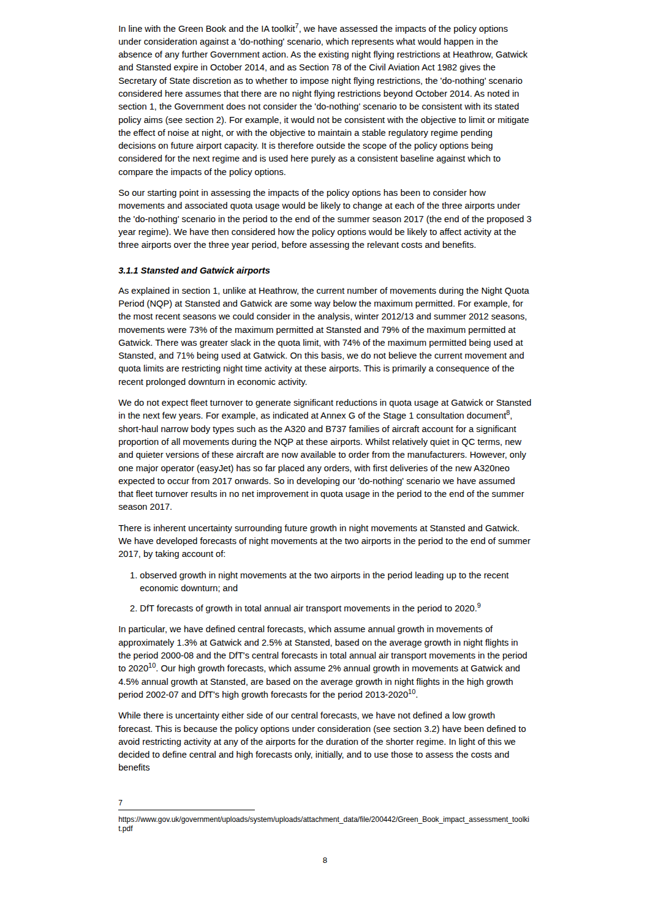In line with the Green Book and the IA toolkit7, we have assessed the impacts of the policy options under consideration against a 'do-nothing' scenario, which represents what would happen in the absence of any further Government action. As the existing night flying restrictions at Heathrow, Gatwick and Stansted expire in October 2014, and as Section 78 of the Civil Aviation Act 1982 gives the Secretary of State discretion as to whether to impose night flying restrictions, the 'do-nothing' scenario considered here assumes that there are no night flying restrictions beyond October 2014. As noted in section 1, the Government does not consider the 'do-nothing' scenario to be consistent with its stated policy aims (see section 2). For example, it would not be consistent with the objective to limit or mitigate the effect of noise at night, or with the objective to maintain a stable regulatory regime pending decisions on future airport capacity. It is therefore outside the scope of the policy options being considered for the next regime and is used here purely as a consistent baseline against which to compare the impacts of the policy options.
So our starting point in assessing the impacts of the policy options has been to consider how movements and associated quota usage would be likely to change at each of the three airports under the 'do-nothing' scenario in the period to the end of the summer season 2017 (the end of the proposed 3 year regime). We have then considered how the policy options would be likely to affect activity at the three airports over the three year period, before assessing the relevant costs and benefits.
3.1.1 Stansted and Gatwick airports
As explained in section 1, unlike at Heathrow, the current number of movements during the Night Quota Period (NQP) at Stansted and Gatwick are some way below the maximum permitted. For example, for the most recent seasons we could consider in the analysis, winter 2012/13 and summer 2012 seasons, movements were 73% of the maximum permitted at Stansted and 79% of the maximum permitted at Gatwick. There was greater slack in the quota limit, with 74% of the maximum permitted being used at Stansted, and 71% being used at Gatwick. On this basis, we do not believe the current movement and quota limits are restricting night time activity at these airports. This is primarily a consequence of the recent prolonged downturn in economic activity.
We do not expect fleet turnover to generate significant reductions in quota usage at Gatwick or Stansted in the next few years. For example, as indicated at Annex G of the Stage 1 consultation document8, short-haul narrow body types such as the A320 and B737 families of aircraft account for a significant proportion of all movements during the NQP at these airports. Whilst relatively quiet in QC terms, new and quieter versions of these aircraft are now available to order from the manufacturers. However, only one major operator (easyJet) has so far placed any orders, with first deliveries of the new A320neo expected to occur from 2017 onwards. So in developing our 'do-nothing' scenario we have assumed that fleet turnover results in no net improvement in quota usage in the period to the end of the summer season 2017.
There is inherent uncertainty surrounding future growth in night movements at Stansted and Gatwick. We have developed forecasts of night movements at the two airports in the period to the end of summer 2017, by taking account of:
observed growth in night movements at the two airports in the period leading up to the recent economic downturn; and
DfT forecasts of growth in total annual air transport movements in the period to 2020.9
In particular, we have defined central forecasts, which assume annual growth in movements of approximately 1.3% at Gatwick and 2.5% at Stansted, based on the average growth in night flights in the period 2000-08 and the DfT's central forecasts in total annual air transport movements in the period to 202010. Our high growth forecasts, which assume 2% annual growth in movements at Gatwick and 4.5% annual growth at Stansted, are based on the average growth in night flights in the high growth period 2002-07 and DfT's high growth forecasts for the period 2013-202010.
While there is uncertainty either side of our central forecasts, we have not defined a low growth forecast. This is because the policy options under consideration (see section 3.2) have been defined to avoid restricting activity at any of the airports for the duration of the shorter regime. In light of this we decided to define central and high forecasts only, initially, and to use those to assess the costs and benefits
7
https://www.gov.uk/government/uploads/system/uploads/attachment_data/file/200442/Green_Book_impact_assessment_toolkit.pdf
8